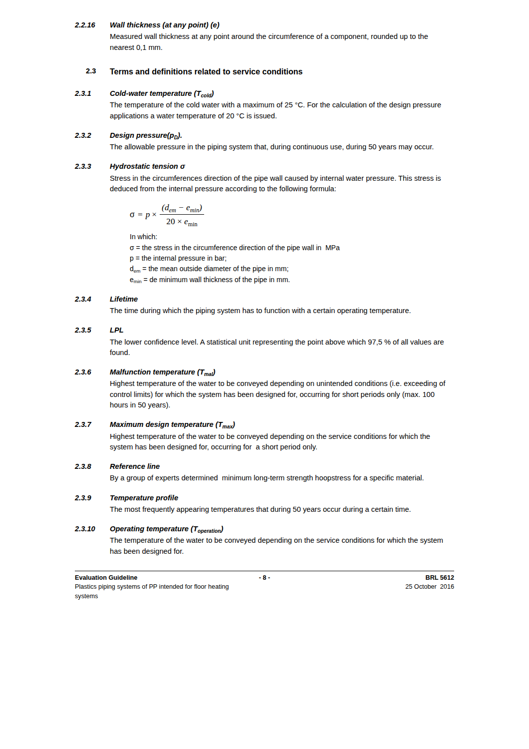2.2.16
Wall thickness (at any point) (e)
Measured wall thickness at any point around the circumference of a component, rounded up to the nearest 0,1 mm.
2.3
Terms and definitions related to service conditions
2.3.1
Cold-water temperature (Tcold)
The temperature of the cold water with a maximum of 25 °C. For the calculation of the design pressure applications a water temperature of 20 °C is issued.
2.3.2
Design pressure(pD).
The allowable pressure in the piping system that, during continuous use, during 50 years may occur.
2.3.3
Hydrostatic tension σ
Stress in the circumferences direction of the pipe wall caused by internal water pressure. This stress is deduced from the internal pressure according to the following formula:
σ = p × (dem − emin) 20 × emin
In which:
σ = the stress in the circumference direction of the pipe wall in MPa
p = the internal pressure in bar;
dem = the mean outside diameter of the pipe in mm;
emin = de minimum wall thickness of the pipe in mm.
2.3.4
Lifetime
The time during which the piping system has to function with a certain operating temperature.
2.3.5
LPL
The lower confidence level. A statistical unit representing the point above which 97,5 % of all values are found.
2.3.6
Malfunction temperature (Tmal)
Highest temperature of the water to be conveyed depending on unintended conditions (i.e. exceeding of control limits) for which the system has been designed for, occurring for short periods only (max. 100 hours in 50 years).
2.3.7
Maximum design temperature (Tmax)
Highest temperature of the water to be conveyed depending on the service conditions for which the system has been designed for, occurring for a short period only.
2.3.8
Reference line
By a group of experts determined minimum long-term strength hoopstress for a specific material.
2.3.9
Temperature profile
The most frequently appearing temperatures that during 50 years occur during a certain time.
2.3.10
Operating temperature (Toperation)
The temperature of the water to be conveyed depending on the service conditions for which the system has been designed for.
Evaluation Guideline
- 8 -
BRL 5612
Plastics piping systems of PP intended for floor heating systems
25 October 2016